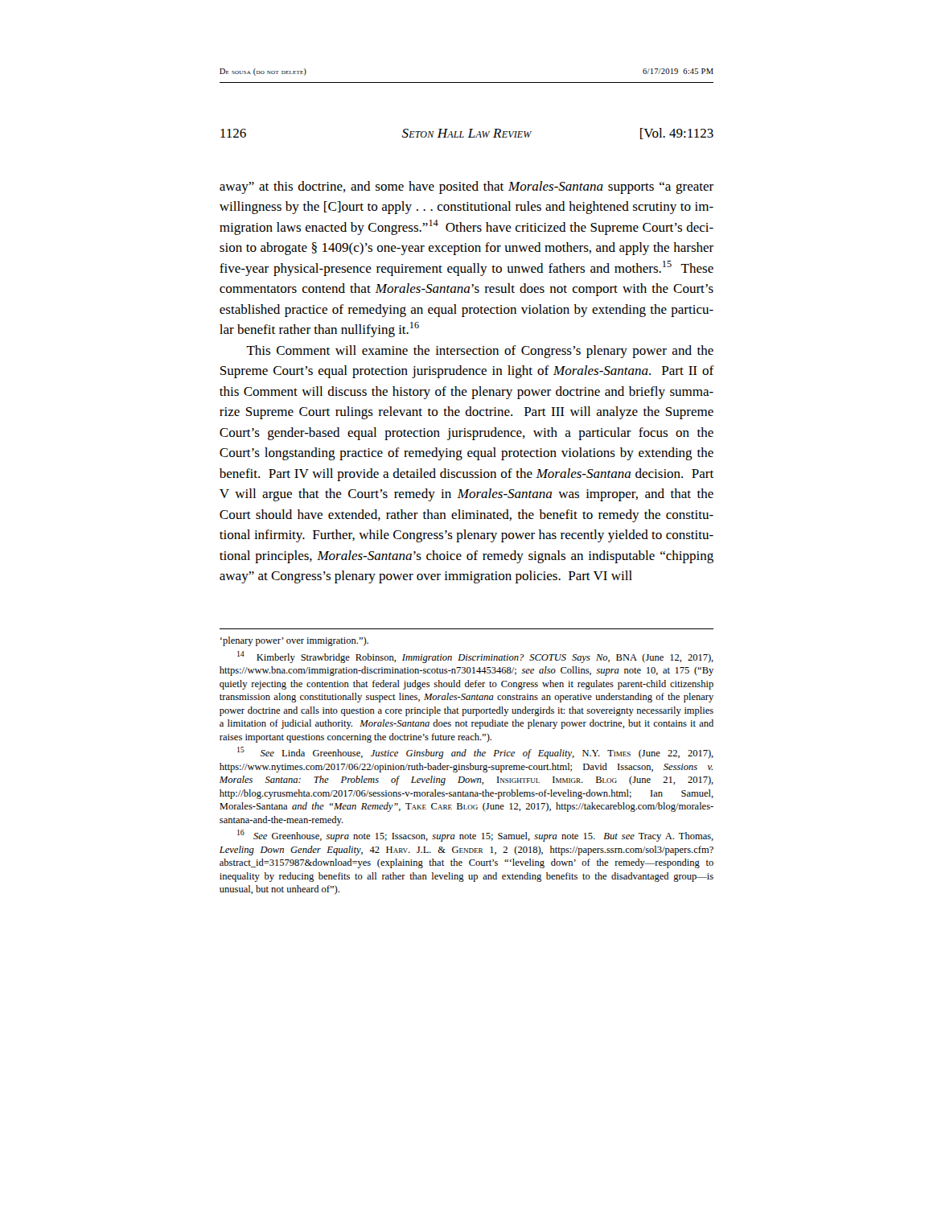DE SOUSA (DO NOT DELETE) 6/17/2019 6:45 PM
1126 Seton Hall Law Review [Vol. 49:1123
away” at this doctrine, and some have posited that Morales-Santana supports “a greater willingness by the [C]ourt to apply . . . constitutional rules and heightened scrutiny to immigration laws enacted by Congress.”14 Others have criticized the Supreme Court’s decision to abrogate § 1409(c)’s one-year exception for unwed mothers, and apply the harsher five-year physical-presence requirement equally to unwed fathers and mothers.15 These commentators contend that Morales-Santana’s result does not comport with the Court’s established practice of remedying an equal protection violation by extending the particular benefit rather than nullifying it.16
This Comment will examine the intersection of Congress’s plenary power and the Supreme Court’s equal protection jurisprudence in light of Morales-Santana. Part II of this Comment will discuss the history of the plenary power doctrine and briefly summarize Supreme Court rulings relevant to the doctrine. Part III will analyze the Supreme Court’s gender-based equal protection jurisprudence, with a particular focus on the Court’s longstanding practice of remedying equal protection violations by extending the benefit. Part IV will provide a detailed discussion of the Morales-Santana decision. Part V will argue that the Court’s remedy in Morales-Santana was improper, and that the Court should have extended, rather than eliminated, the benefit to remedy the constitutional infirmity. Further, while Congress’s plenary power has recently yielded to constitutional principles, Morales-Santana’s choice of remedy signals an indisputable “chipping away” at Congress’s plenary power over immigration policies. Part VI will
‘plenary power’ over immigration.”).
14 Kimberly Strawbridge Robinson, Immigration Discrimination? SCOTUS Says No, BNA (June 12, 2017), https://www.bna.com/immigration-discrimination-scotus-n73014453468/; see also Collins, supra note 10, at 175 (“By quietly rejecting the contention that federal judges should defer to Congress when it regulates parent-child citizenship transmission along constitutionally suspect lines, Morales-Santana constrains an operative understanding of the plenary power doctrine and calls into question a core principle that purportedly undergirds it: that sovereignty necessarily implies a limitation of judicial authority. Morales-Santana does not repudiate the plenary power doctrine, but it contains it and raises important questions concerning the doctrine’s future reach.”).
15 See Linda Greenhouse, Justice Ginsburg and the Price of Equality, N.Y. Times (June 22, 2017), https://www.nytimes.com/2017/06/22/opinion/ruth-bader-ginsburg-supreme-court.html; David Issacson, Sessions v. Morales Santana: The Problems of Leveling Down, Insightful Immigr. Blog (June 21, 2017), http://blog.cyrusmehta.com/2017/06/sessions-v-morales-santana-the-problems-of-leveling-down.html; Ian Samuel, Morales-Santana and the “Mean Remedy”, Take Care Blog (June 12, 2017), https://takecareblog.com/blog/morales-santana-and-the-mean-remedy.
16 See Greenhouse, supra note 15; Issacson, supra note 15; Samuel, supra note 15. But see Tracy A. Thomas, Leveling Down Gender Equality, 42 Harv. J.L. & Gender 1, 2 (2018), https://papers.ssrn.com/sol3/papers.cfm?abstract_id=3157987&download=yes (explaining that the Court’s “‘leveling down’ of the remedy—responding to inequality by reducing benefits to all rather than leveling up and extending benefits to the disadvantaged group—is unusual, but not unheard of”).